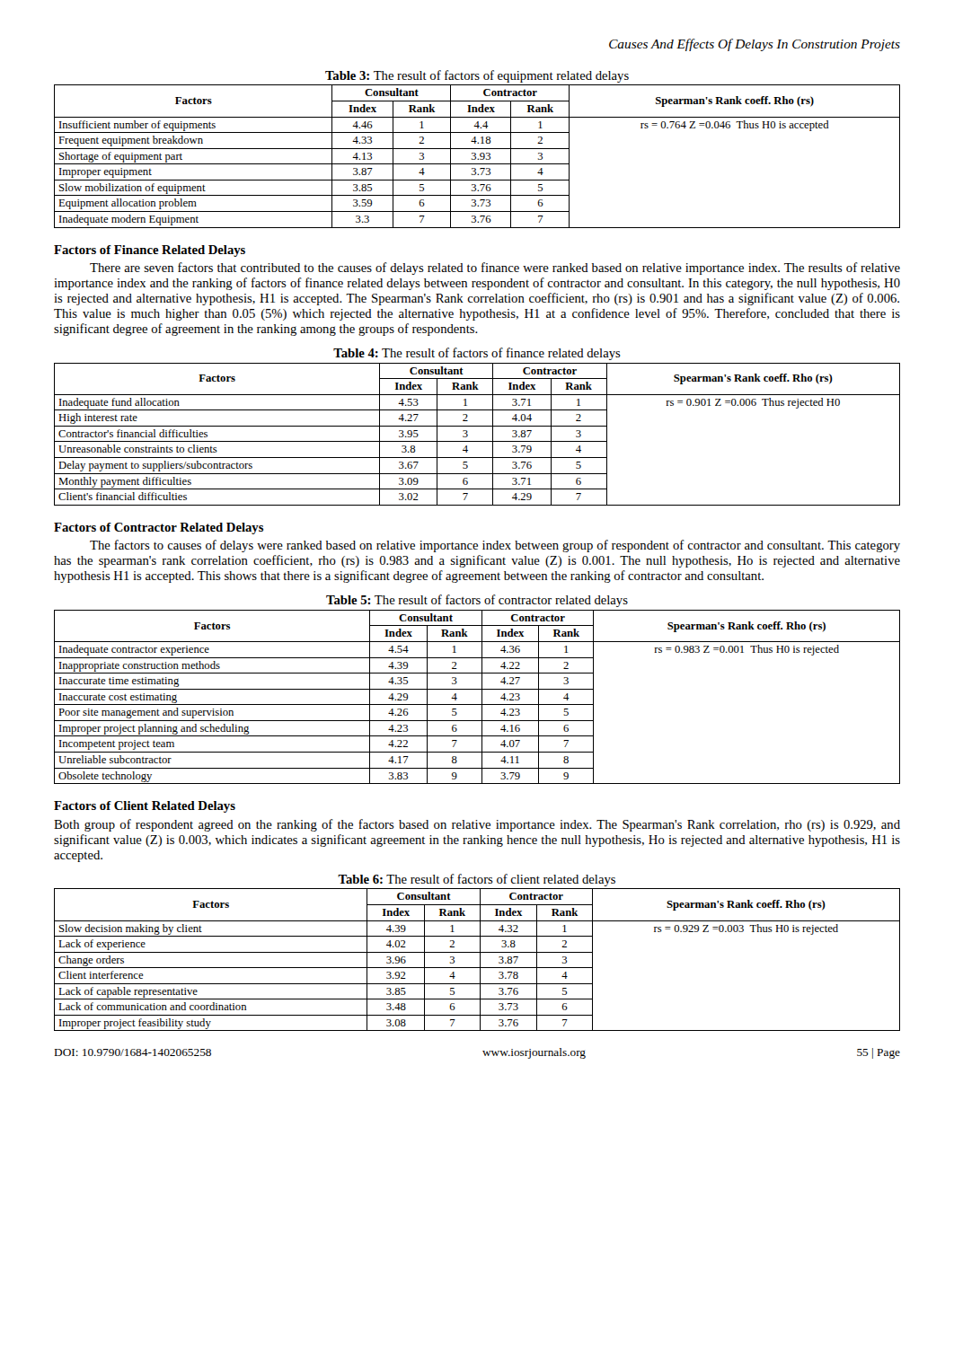Causes And Effects Of Delays In Constrution Projets
Table 3: The result of factors of equipment related delays
| Factors | Consultant | Contractor | Spearman's Rank coeff. Rho (rs) |
| --- | --- | --- | --- |
| Index | Rank | Index | Rank |
| Insufficient number of equipments | 4.46 | 1 | 4.4 | 1 | rs = 0.764 Z =0.046 Thus H0 is accepted |
| Frequent equipment breakdown | 4.33 | 2 | 4.18 | 2 |
| Shortage of equipment part | 4.13 | 3 | 3.93 | 3 |
| Improper equipment | 3.87 | 4 | 3.73 | 4 |
| Slow mobilization of equipment | 3.85 | 5 | 3.76 | 5 |
| Equipment allocation problem | 3.59 | 6 | 3.73 | 6 |
| Inadequate modern Equipment | 3.3 | 7 | 3.76 | 7 |
Factors of Finance Related Delays
There are seven factors that contributed to the causes of delays related to finance were ranked based on relative importance index. The results of relative importance index and the ranking of factors of finance related delays between respondent of contractor and consultant. In this category, the null hypothesis, H0 is rejected and alternative hypothesis, H1 is accepted. The Spearman's Rank correlation coefficient, rho (rs) is 0.901 and has a significant value (Z) of 0.006. This value is much higher than 0.05 (5%) which rejected the alternative hypothesis, H1 at a confidence level of 95%. Therefore, concluded that there is significant degree of agreement in the ranking among the groups of respondents.
Table 4: The result of factors of finance related delays
| Factors | Consultant | Contractor | Spearman's Rank coeff. Rho (rs) |
| --- | --- | --- | --- |
| Index | Rank | Index | Rank |
| Inadequate fund allocation | 4.53 | 1 | 3.71 | 1 | rs = 0.901 Z =0.006 Thus rejected H0 |
| High interest rate | 4.27 | 2 | 4.04 | 2 |
| Contractor's financial difficulties | 3.95 | 3 | 3.87 | 3 |
| Unreasonable constraints to clients | 3.8 | 4 | 3.79 | 4 |
| Delay payment to suppliers/subcontractors | 3.67 | 5 | 3.76 | 5 |
| Monthly payment difficulties | 3.09 | 6 | 3.71 | 6 |
| Client's financial difficulties | 3.02 | 7 | 4.29 | 7 |
Factors of Contractor Related Delays
The factors to causes of delays were ranked based on relative importance index between group of respondent of contractor and consultant. This category has the spearman's rank correlation coefficient, rho (rs) is 0.983 and a significant value (Z) is 0.001. The null hypothesis, Ho is rejected and alternative hypothesis H1 is accepted. This shows that there is a significant degree of agreement between the ranking of contractor and consultant.
Table 5: The result of factors of contractor related delays
| Factors | Consultant | Contractor | Spearman's Rank coeff. Rho (rs) |
| --- | --- | --- | --- |
| Index | Rank | Index | Rank |
| Inadequate contractor experience | 4.54 | 1 | 4.36 | 1 | rs = 0.983 Z =0.001 Thus H0 is rejected |
| Inappropriate construction methods | 4.39 | 2 | 4.22 | 2 |
| Inaccurate time estimating | 4.35 | 3 | 4.27 | 3 |
| Inaccurate cost estimating | 4.29 | 4 | 4.23 | 4 |
| Poor site management and supervision | 4.26 | 5 | 4.23 | 5 |
| Improper project planning and scheduling | 4.23 | 6 | 4.16 | 6 |
| Incompetent project team | 4.22 | 7 | 4.07 | 7 |
| Unreliable subcontractor | 4.17 | 8 | 4.11 | 8 |
| Obsolete technology | 3.83 | 9 | 3.79 | 9 |
Factors of Client Related Delays
Both group of respondent agreed on the ranking of the factors based on relative importance index. The Spearman's Rank correlation, rho (rs) is 0.929, and significant value (Z) is 0.003, which indicates a significant agreement in the ranking hence the null hypothesis, Ho is rejected and alternative hypothesis, H1 is accepted.
Table 6: The result of factors of client related delays
| Factors | Consultant | Contractor | Spearman's Rank coeff. Rho (rs) |
| --- | --- | --- | --- |
| Index | Rank | Index | Rank |
| Slow decision making by client | 4.39 | 1 | 4.32 | 1 | rs = 0.929 Z =0.003 Thus H0 is rejected |
| Lack of experience | 4.02 | 2 | 3.8 | 2 |
| Change orders | 3.96 | 3 | 3.87 | 3 |
| Client interference | 3.92 | 4 | 3.78 | 4 |
| Lack of capable representative | 3.85 | 5 | 3.76 | 5 |
| Lack of communication and coordination | 3.48 | 6 | 3.73 | 6 |
| Improper project feasibility study | 3.08 | 7 | 3.76 | 7 |
DOI: 10.9790/1684-1402065258 www.iosrjournals.org 55 | Page